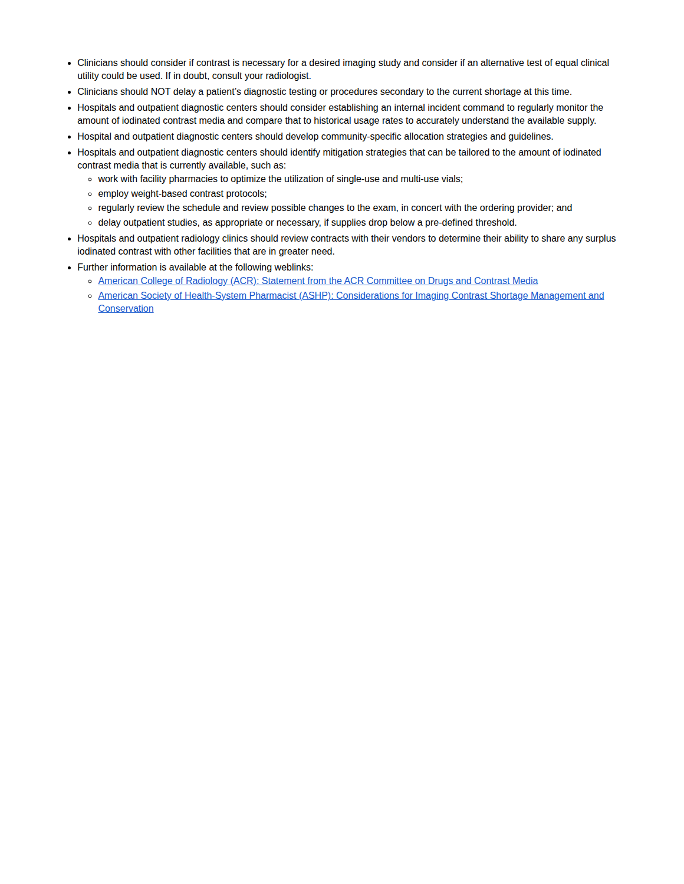Clinicians should consider if contrast is necessary for a desired imaging study and consider if an alternative test of equal clinical utility could be used. If in doubt, consult your radiologist.
Clinicians should NOT delay a patient’s diagnostic testing or procedures secondary to the current shortage at this time.
Hospitals and outpatient diagnostic centers should consider establishing an internal incident command to regularly monitor the amount of iodinated contrast media and compare that to historical usage rates to accurately understand the available supply.
Hospital and outpatient diagnostic centers should develop community-specific allocation strategies and guidelines.
Hospitals and outpatient diagnostic centers should identify mitigation strategies that can be tailored to the amount of iodinated contrast media that is currently available, such as:
work with facility pharmacies to optimize the utilization of single-use and multi-use vials;
employ weight-based contrast protocols;
regularly review the schedule and review possible changes to the exam, in concert with the ordering provider; and
delay outpatient studies, as appropriate or necessary, if supplies drop below a pre-defined threshold.
Hospitals and outpatient radiology clinics should review contracts with their vendors to determine their ability to share any surplus iodinated contrast with other facilities that are in greater need.
Further information is available at the following weblinks:
American College of Radiology (ACR): Statement from the ACR Committee on Drugs and Contrast Media
American Society of Health-System Pharmacist (ASHP): Considerations for Imaging Contrast Shortage Management and Conservation